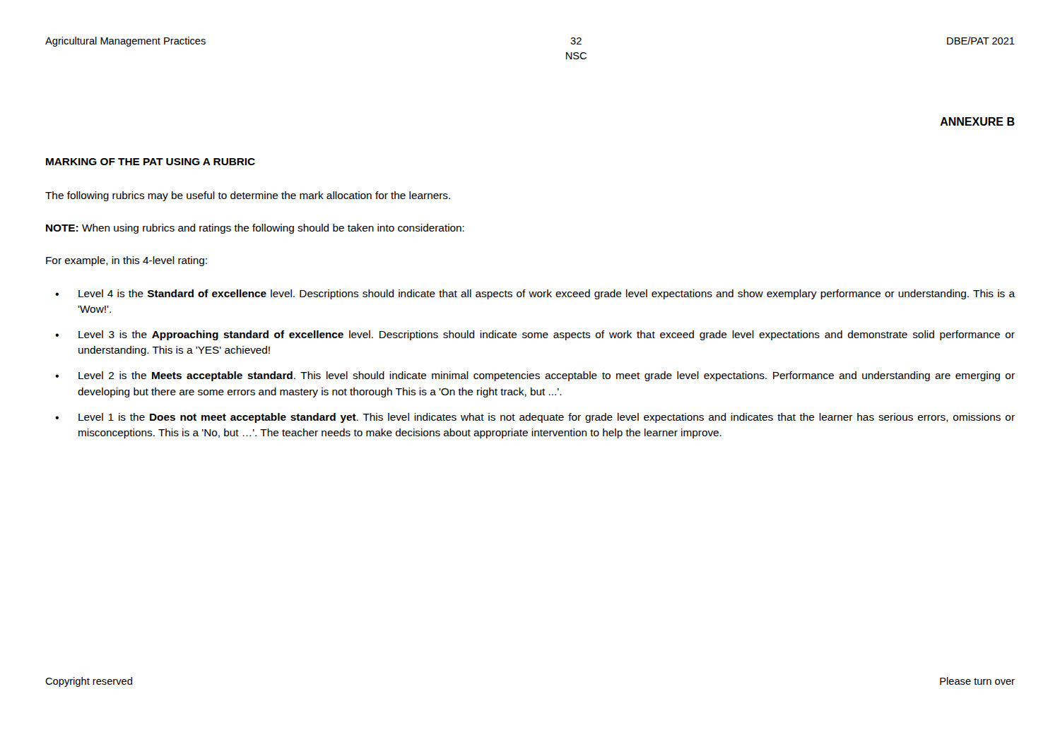Agricultural Management Practices
32 NSC
DBE/PAT 2021
ANNEXURE B
Marking of the PAT using a rubric
The following rubrics may be useful to determine the mark allocation for the learners.
NOTE: When using rubrics and ratings the following should be taken into consideration:
For example, in this 4-level rating:
Level 4 is the Standard of excellence level. Descriptions should indicate that all aspects of work exceed grade level expectations and show exemplary performance or understanding. This is a 'Wow!'.
Level 3 is the Approaching standard of excellence level. Descriptions should indicate some aspects of work that exceed grade level expectations and demonstrate solid performance or understanding. This is a 'YES' achieved!
Level 2 is the Meets acceptable standard. This level should indicate minimal competencies acceptable to meet grade level expectations. Performance and understanding are emerging or developing but there are some errors and mastery is not thorough This is a 'On the right track, but ...'.
Level 1 is the Does not meet acceptable standard yet. This level indicates what is not adequate for grade level expectations and indicates that the learner has serious errors, omissions or misconceptions. This is a 'No, but …'. The teacher needs to make decisions about appropriate intervention to help the learner improve.
Copyright reserved
Please turn over